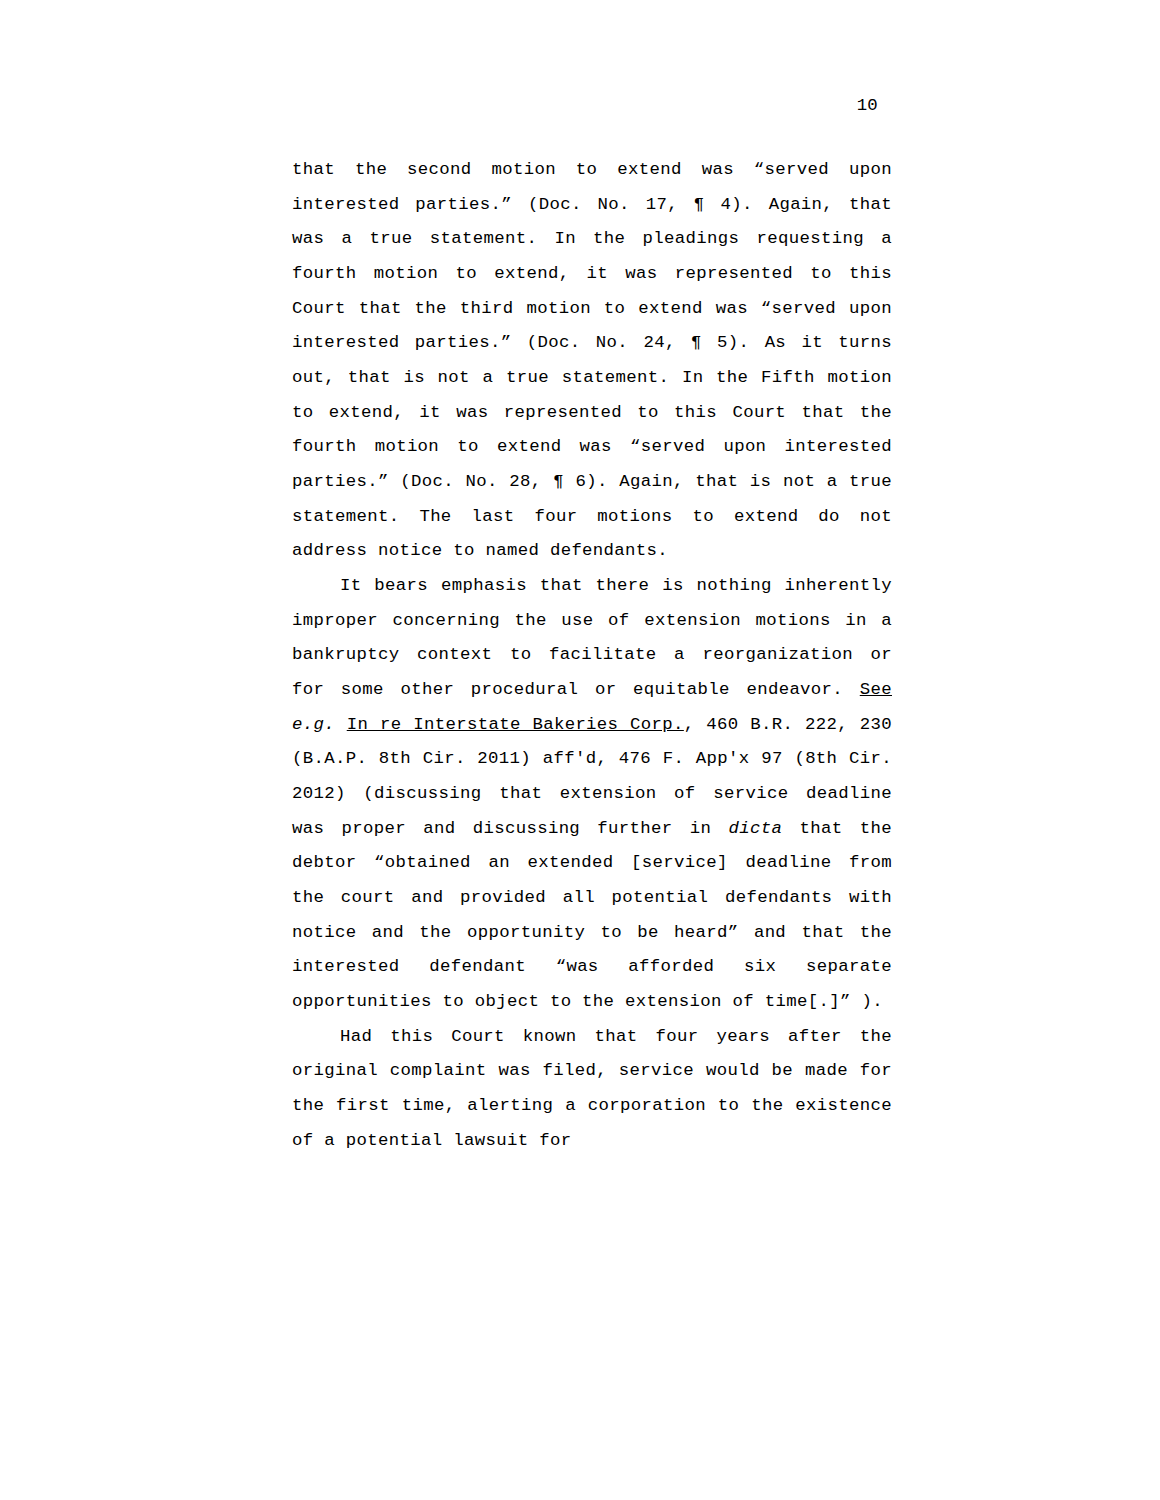10
that the second motion to extend was “served upon interested parties.” (Doc. No. 17, ¶ 4). Again, that was a true statement. In the pleadings requesting a fourth motion to extend, it was represented to this Court that the third motion to extend was “served upon interested parties.” (Doc. No. 24, ¶ 5). As it turns out, that is not a true statement. In the Fifth motion to extend, it was represented to this Court that the fourth motion to extend was “served upon interested parties.” (Doc. No. 28, ¶ 6). Again, that is not a true statement. The last four motions to extend do not address notice to named defendants.
It bears emphasis that there is nothing inherently improper concerning the use of extension motions in a bankruptcy context to facilitate a reorganization or for some other procedural or equitable endeavor. See e.g. In re Interstate Bakeries Corp., 460 B.R. 222, 230 (B.A.P. 8th Cir. 2011) aff'd, 476 F. App'x 97 (8th Cir. 2012) (discussing that extension of service deadline was proper and discussing further in dicta that the debtor “obtained an extended [service] deadline from the court and provided all potential defendants with notice and the opportunity to be heard” and that the interested defendant “was afforded six separate opportunities to object to the extension of time[.]” ).
Had this Court known that four years after the original complaint was filed, service would be made for the first time, alerting a corporation to the existence of a potential lawsuit for